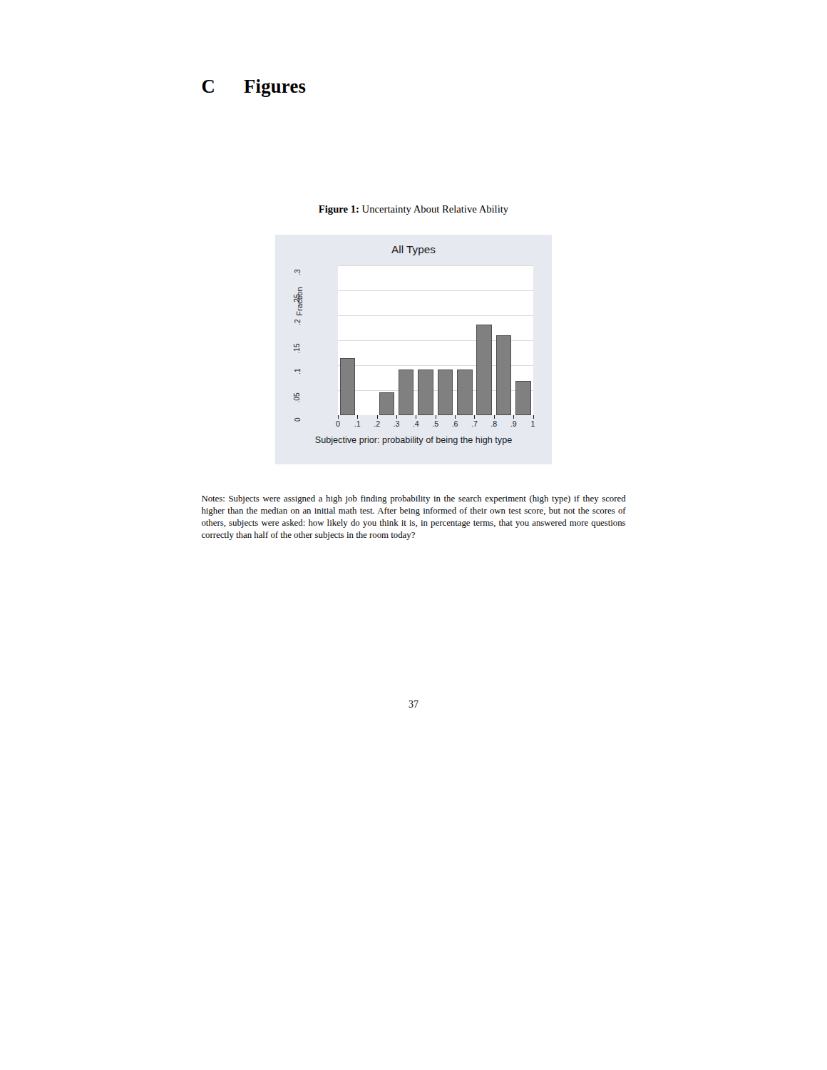CFigures
Figure 1: Uncertainty About Relative Ability
All Types
Fraction
.3
.25
.2
.15
.1
.05
0
0
.1
.2
.3
.4
.5
.6
.7
.8
.9
1
Subjective prior: probability of being the high type
Notes: Subjects were assigned a high job finding probability in the search experiment (high type) if they scored higher than the median on an initial math test. After being informed of their own test score, but not the scores of others, subjects were asked: how likely do you think it is, in percentage terms, that you answered more questions correctly than half of the other subjects in the room today?
37